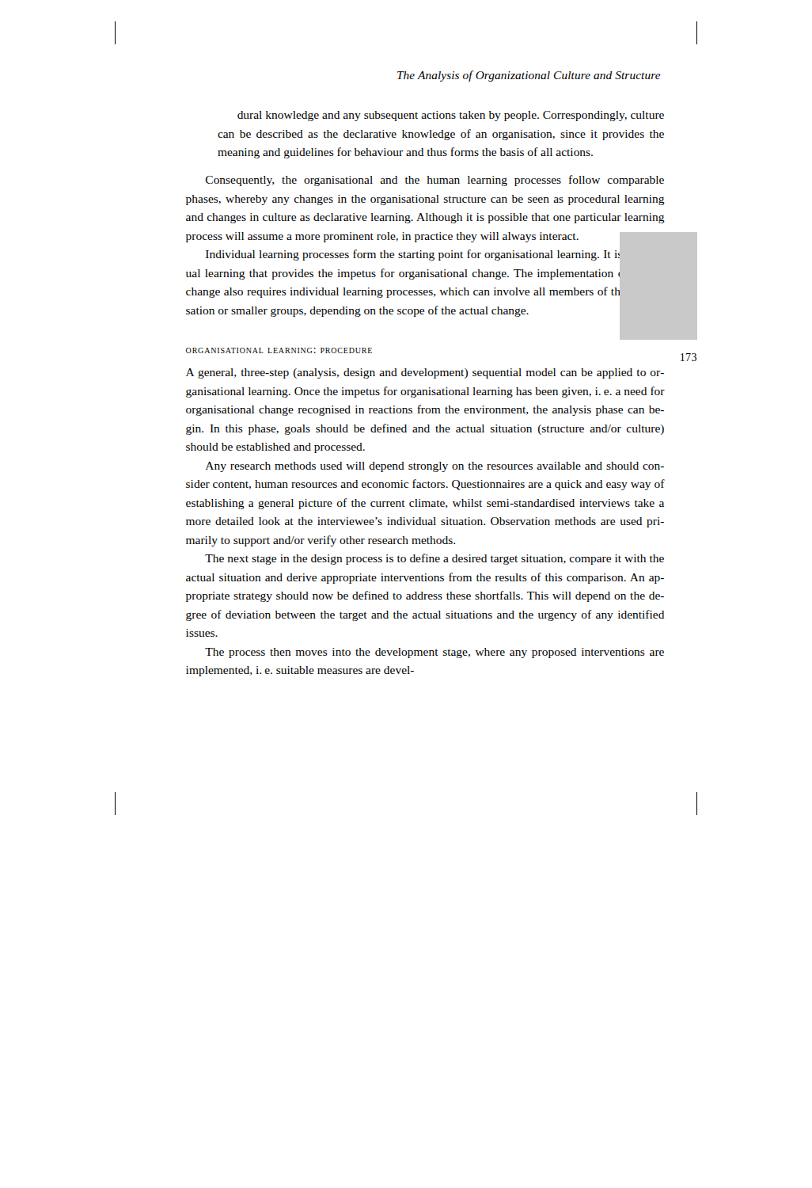173
The Analysis of Organizational Culture and Structure
dural knowledge and any subsequent actions taken by people. Correspondingly, culture can be described as the declarative knowledge of an organisation, since it provides the meaning and guidelines for behaviour and thus forms the basis of all actions.
Consequently, the organisational and the human learning processes follow comparable phases, whereby any changes in the organisational structure can be seen as procedural learning and changes in culture as declarative learning. Although it is possible that one particular learning process will assume a more prominent role, in practice they will always interact.
Individual learning processes form the starting point for organisational learning. It is individual learning that provides the impetus for organisational change. The implementation of such a change also requires individual learning processes, which can involve all members of the organisation or smaller groups, depending on the scope of the actual change.
Organisational learning: procedure
A general, three-step (analysis, design and development) sequential model can be applied to organisational learning. Once the impetus for organisational learning has been given, i. e. a need for organisational change recognised in reactions from the environment, the analysis phase can begin. In this phase, goals should be defined and the actual situation (structure and/or culture) should be established and processed.
Any research methods used will depend strongly on the resources available and should consider content, human resources and economic factors. Questionnaires are a quick and easy way of establishing a general picture of the current climate, whilst semi-standardised interviews take a more detailed look at the interviewee’s individual situation. Observation methods are used primarily to support and/or verify other research methods.
The next stage in the design process is to define a desired target situation, compare it with the actual situation and derive appropriate interventions from the results of this comparison. An appropriate strategy should now be defined to address these shortfalls. This will depend on the degree of deviation between the target and the actual situations and the urgency of any identified issues.
The process then moves into the development stage, where any proposed interventions are implemented, i. e. suitable measures are devel-